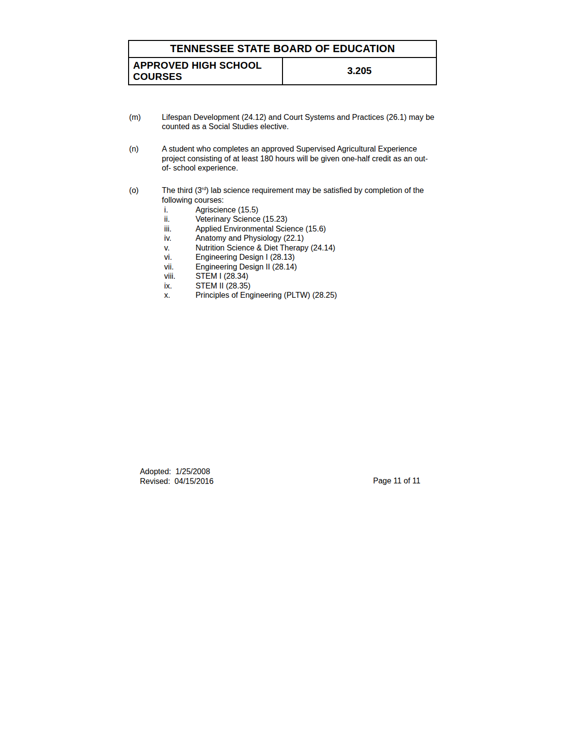| TENNESSEE STATE BOARD OF EDUCATION |
| APPROVED HIGH SCHOOL COURSES | 3.205 |
(m)
Lifespan Development (24.12) and Court Systems and Practices (26.1) may be counted as a Social Studies elective.
(n)
A student who completes an approved Supervised Agricultural Experience project consisting of at least 180 hours will be given one-half credit as an out-of- school experience.
(o)
The third (3rd) lab science requirement may be satisfied by completion of the following courses:
i. Agriscience (15.5)
ii. Veterinary Science (15.23)
iii. Applied Environmental Science (15.6)
iv. Anatomy and Physiology (22.1)
v. Nutrition Science & Diet Therapy (24.14)
vi. Engineering Design I (28.13)
vii. Engineering Design II (28.14)
viii. STEM I (28.34)
ix. STEM II (28.35)
x. Principles of Engineering (PLTW) (28.25)
Adopted: 1/25/2008
Revised: 04/15/2016
Page 11 of 11